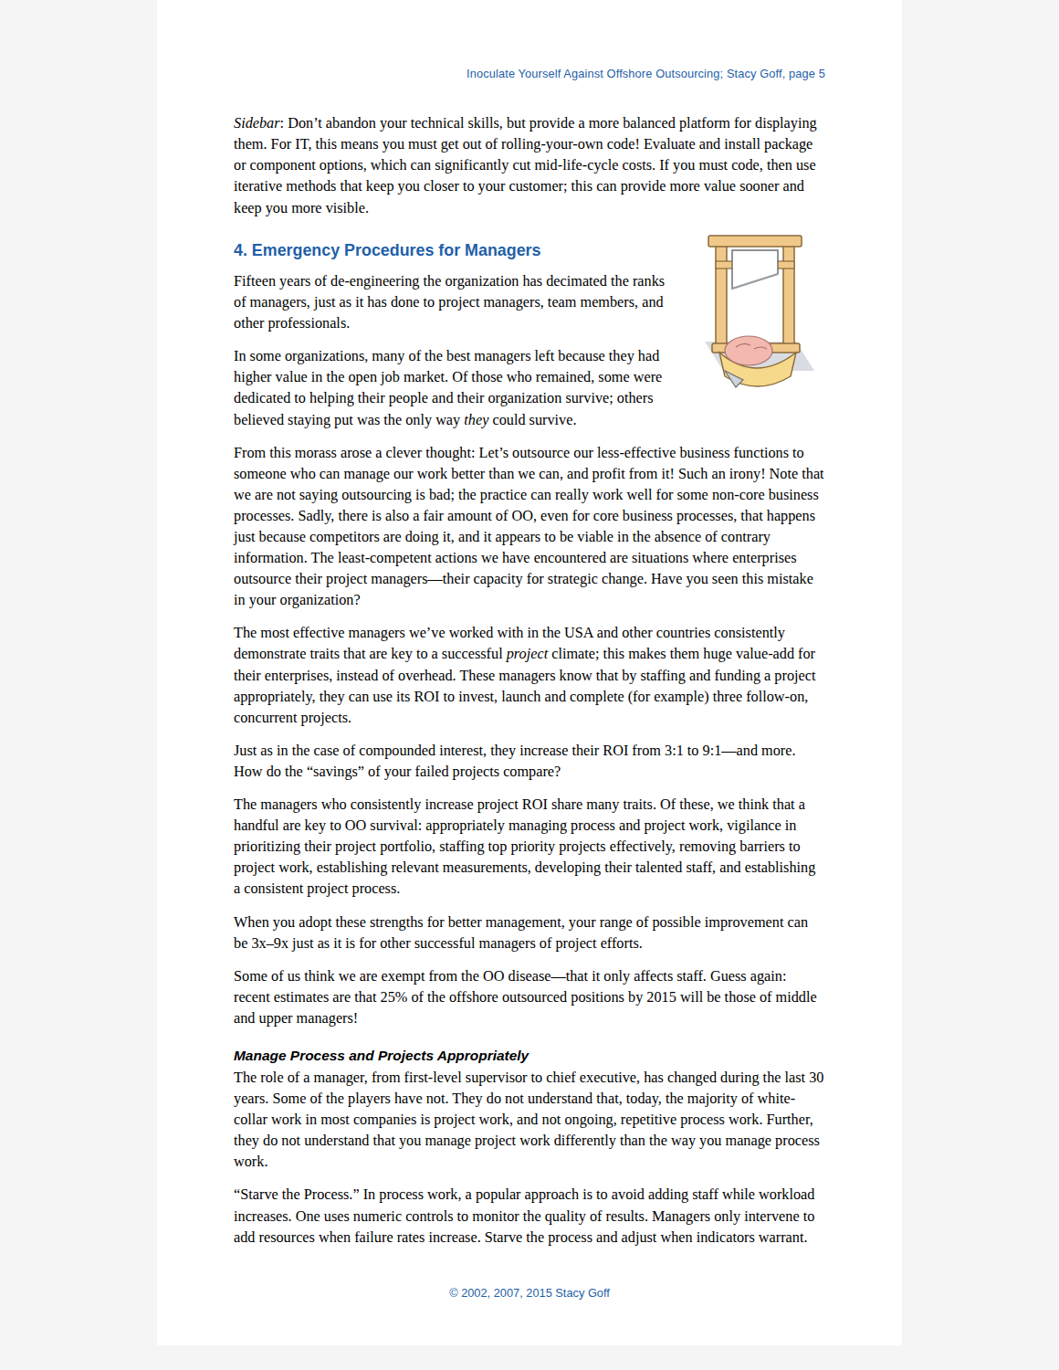Inoculate Yourself Against Offshore Outsourcing; Stacy Goff, page 5
Sidebar: Don’t abandon your technical skills, but provide a more balanced platform for displaying them. For IT, this means you must get out of rolling-your-own code! Evaluate and install package or component options, which can significantly cut mid-life-cycle costs. If you must code, then use iterative methods that keep you closer to your customer; this can provide more value sooner and keep you more visible.
4. Emergency Procedures for Managers
Fifteen years of de-engineering the organization has decimated the ranks of managers, just as it has done to project managers, team members, and other professionals.
In some organizations, many of the best managers left because they had higher value in the open job market. Of those who remained, some were dedicated to helping their people and their organization survive; others believed staying put was the only way they could survive.
From this morass arose a clever thought: Let’s outsource our less-effective business functions to someone who can manage our work better than we can, and profit from it! Such an irony! Note that we are not saying outsourcing is bad; the practice can really work well for some non-core business processes. Sadly, there is also a fair amount of OO, even for core business processes, that happens just because competitors are doing it, and it appears to be viable in the absence of contrary information. The least-competent actions we have encountered are situations where enterprises outsource their project managers—their capacity for strategic change. Have you seen this mistake in your organization?
The most effective managers we’ve worked with in the USA and other countries consistently demonstrate traits that are key to a successful project climate; this makes them huge value-add for their enterprises, instead of overhead. These managers know that by staffing and funding a project appropriately, they can use its ROI to invest, launch and complete (for example) three follow-on, concurrent projects.
Just as in the case of compounded interest, they increase their ROI from 3:1 to 9:1—and more. How do the “savings” of your failed projects compare?
The managers who consistently increase project ROI share many traits. Of these, we think that a handful are key to OO survival: appropriately managing process and project work, vigilance in prioritizing their project portfolio, staffing top priority projects effectively, removing barriers to project work, establishing relevant measurements, developing their talented staff, and establishing a consistent project process.
When you adopt these strengths for better management, your range of possible improvement can be 3x–9x just as it is for other successful managers of project efforts.
Some of us think we are exempt from the OO disease—that it only affects staff. Guess again: recent estimates are that 25% of the offshore outsourced positions by 2015 will be those of middle and upper managers!
Manage Process and Projects Appropriately
The role of a manager, from first-level supervisor to chief executive, has changed during the last 30 years. Some of the players have not. They do not understand that, today, the majority of white-collar work in most companies is project work, and not ongoing, repetitive process work. Further, they do not understand that you manage project work differently than the way you manage process work.
“Starve the Process.” In process work, a popular approach is to avoid adding staff while workload increases. One uses numeric controls to monitor the quality of results. Managers only intervene to add resources when failure rates increase. Starve the process and adjust when indicators warrant.
© 2002, 2007, 2015 Stacy Goff